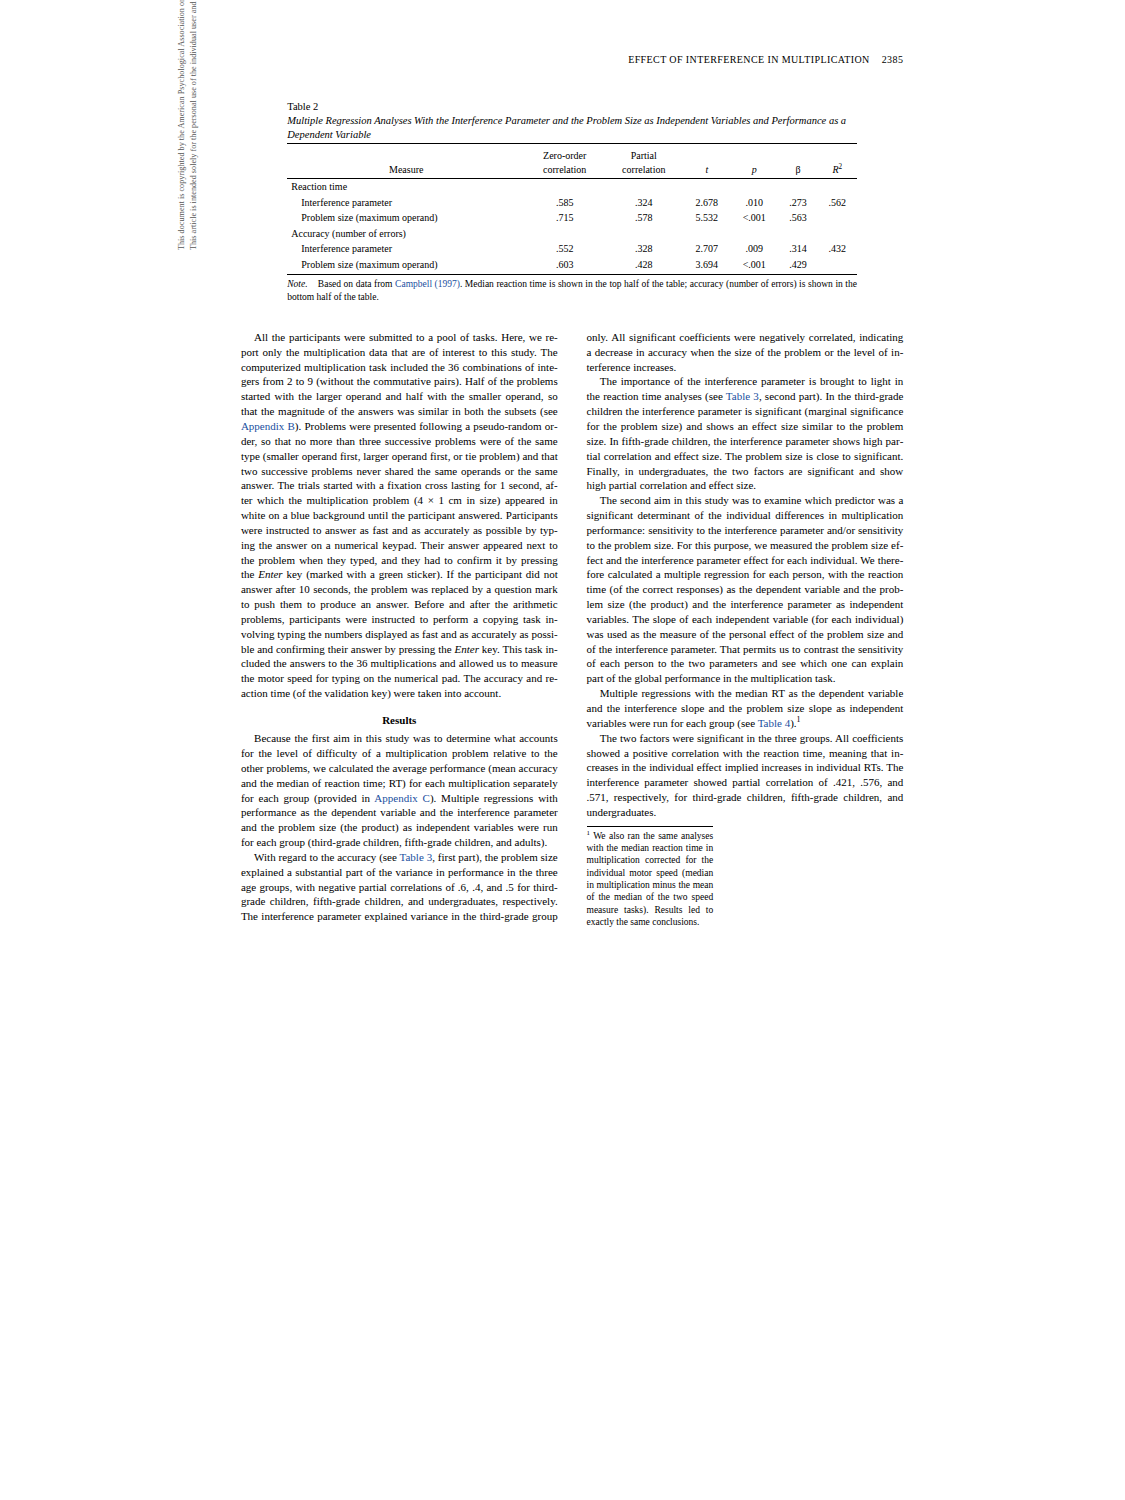This document is copyrighted by the American Psychological Association or one of its allied publishers. This article is intended solely for the personal use of the individual user and is not to be disseminated broadly.
2385 EFFECT OF INTERFERENCE IN MULTIPLICATION
Table 2 Multiple Regression Analyses With the Interference Parameter and the Problem Size as Independent Variables and Performance as a Dependent Variable
| Measure | Zero-order correlation | Partial correlation | t | p | β | R 2 |
| --- | --- | --- | --- | --- | --- | --- |
| Reaction time | | | | | | |
| Interference parameter | .585 | .324 | 2.678 | .010 | .273 | .562 |
| Problem size (maximum operand) | .715 | .578 | 5.532 | <.001 | .563 | |
| Accuracy (number of errors) | | | | | | |
| Interference parameter | .552 | .328 | 2.707 | .009 | .314 | .432 |
| Problem size (maximum operand) | .603 | .428 | 3.694 | <.001 | .429 | |
Note. Based on data from Campbell (1997). Median reaction time is shown in the top half of the table; accuracy (number of errors) is shown in the bottom half of the table.
All the participants were submitted to a pool of tasks. Here, we report only the multiplication data that are of interest to this study. The computerized multiplication task included the 36 combinations of integers from 2 to 9 (without the commutative pairs). Half of the problems started with the larger operand and half with the smaller operand, so that the magnitude of the answers was similar in both the subsets (see Appendix B). Problems were presented following a pseudo-random order, so that no more than three successive problems were of the same type (smaller operand first, larger operand first, or tie problem) and that two successive problems never shared the same operands or the same answer. The trials started with a fixation cross lasting for 1 second, after which the multiplication problem (4 × 1 cm in size) appeared in white on a blue background until the participant answered. Participants were instructed to answer as fast and as accurately as possible by typing the answer on a numerical keypad. Their answer appeared next to the problem when they typed, and they had to confirm it by pressing the Enter key (marked with a green sticker). If the participant did not answer after 10 seconds, the problem was replaced by a question mark to push them to produce an answer. Before and after the arithmetic problems, participants were instructed to perform a copying task involving typing the numbers displayed as fast and as accurately as possible and confirming their answer by pressing the Enter key. This task included the answers to the 36 multiplications and allowed us to measure the motor speed for typing on the numerical pad. The accuracy and reaction time (of the validation key) were taken into account.
Results
Because the first aim in this study was to determine what accounts for the level of difficulty of a multiplication problem relative to the other problems, we calculated the average performance (mean accuracy and the median of reaction time; RT) for each multiplication separately for each group (provided in Appendix C). Multiple regressions with performance as the dependent variable and the interference parameter and the problem size (the product) as independent variables were run for each group (third-grade children, fifth-grade children, and adults).
With regard to the accuracy (see Table 3, first part), the problem size explained a substantial part of the variance in performance in the three age groups, with negative partial correlations of .6, .4, and .5 for third-grade children, fifth-grade children, and undergraduates, respectively. The interference parameter explained variance in the third-grade group only. All significant coefficients were negatively correlated, indicating a decrease in accuracy when the size of the problem or the level of interference increases.
The importance of the interference parameter is brought to light in the reaction time analyses (see Table 3, second part). In the third-grade children the interference parameter is significant (marginal significance for the problem size) and shows an effect size similar to the problem size. In fifth-grade children, the interference parameter shows high partial correlation and effect size. The problem size is close to significant. Finally, in undergraduates, the two factors are significant and show high partial correlation and effect size.
The second aim in this study was to examine which predictor was a significant determinant of the individual differences in multiplication performance: sensitivity to the interference parameter and/or sensitivity to the problem size. For this purpose, we measured the problem size effect and the interference parameter effect for each individual. We therefore calculated a multiple regression for each person, with the reaction time (of the correct responses) as the dependent variable and the problem size (the product) and the interference parameter as independent variables. The slope of each independent variable (for each individual) was used as the measure of the personal effect of the problem size and of the interference parameter. That permits us to contrast the sensitivity of each person to the two parameters and see which one can explain part of the global performance in the multiplication task.
Multiple regressions with the median RT as the dependent variable and the interference slope and the problem size slope as independent variables were run for each group (see Table 4).1
The two factors were significant in the three groups. All coefficients showed a positive correlation with the reaction time, meaning that increases in the individual effect implied increases in individual RTs. The interference parameter showed partial correlation of .421, .576, and .571, respectively, for third-grade children, fifth-grade children, and undergraduates.
1 We also ran the same analyses with the median reaction time in multiplication corrected for the individual motor speed (median in multiplication minus the mean of the median of the two speed measure tasks). Results led to exactly the same conclusions.